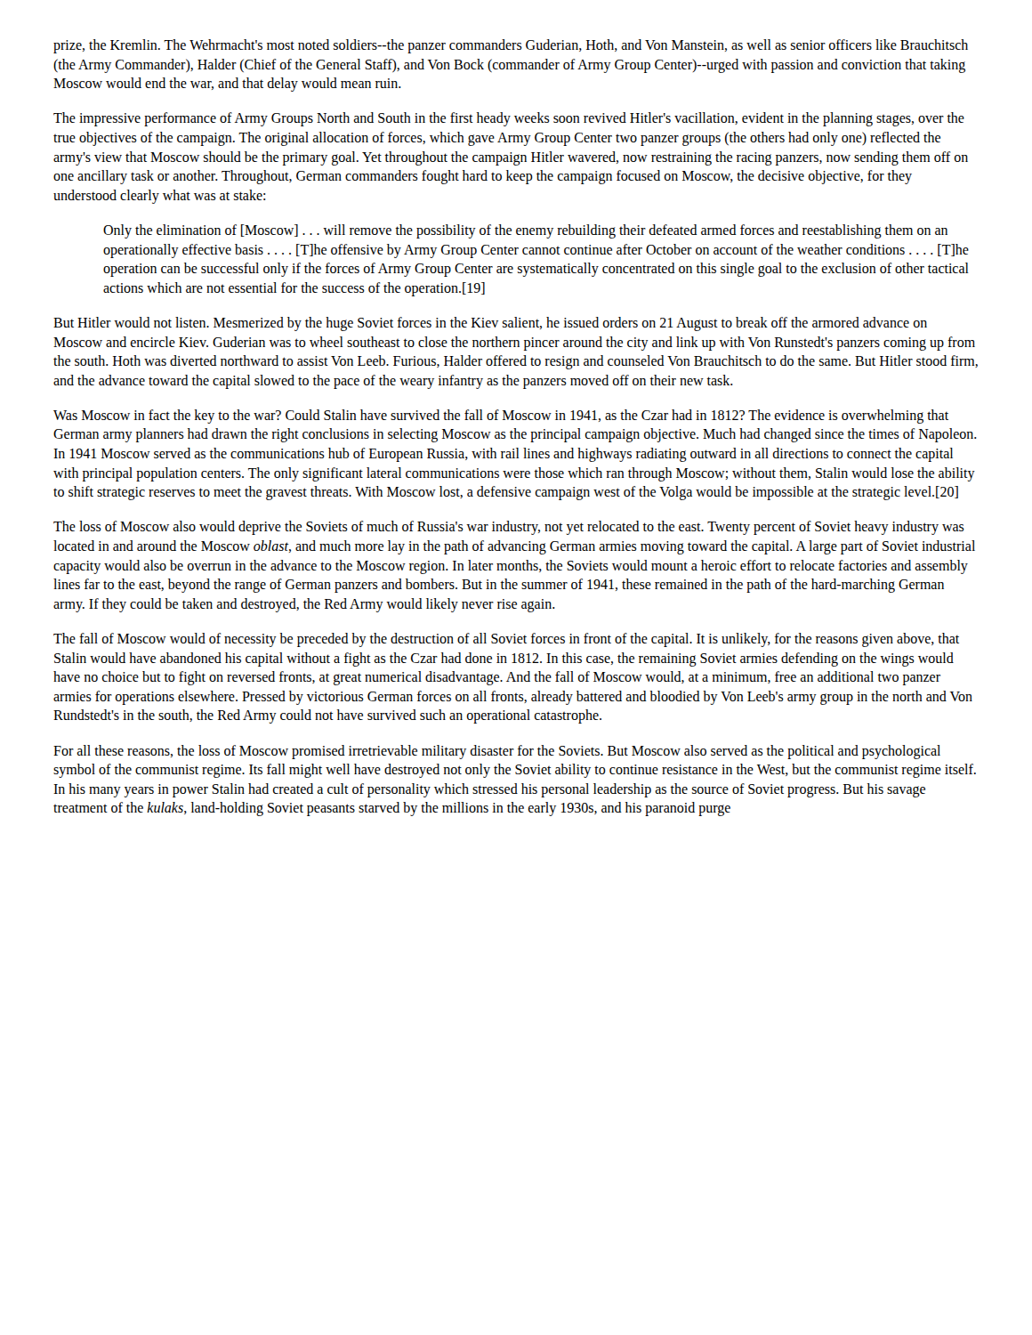prize, the Kremlin. The Wehrmacht's most noted soldiers--the panzer commanders Guderian, Hoth, and Von Manstein, as well as senior officers like Brauchitsch (the Army Commander), Halder (Chief of the General Staff), and Von Bock (commander of Army Group Center)--urged with passion and conviction that taking Moscow would end the war, and that delay would mean ruin.
The impressive performance of Army Groups North and South in the first heady weeks soon revived Hitler's vacillation, evident in the planning stages, over the true objectives of the campaign. The original allocation of forces, which gave Army Group Center two panzer groups (the others had only one) reflected the army's view that Moscow should be the primary goal. Yet throughout the campaign Hitler wavered, now restraining the racing panzers, now sending them off on one ancillary task or another. Throughout, German commanders fought hard to keep the campaign focused on Moscow, the decisive objective, for they understood clearly what was at stake:
Only the elimination of [Moscow] . . . will remove the possibility of the enemy rebuilding their defeated armed forces and reestablishing them on an operationally effective basis . . . . [T]he offensive by Army Group Center cannot continue after October on account of the weather conditions . . . . [T]he operation can be successful only if the forces of Army Group Center are systematically concentrated on this single goal to the exclusion of other tactical actions which are not essential for the success of the operation.[19]
But Hitler would not listen. Mesmerized by the huge Soviet forces in the Kiev salient, he issued orders on 21 August to break off the armored advance on Moscow and encircle Kiev. Guderian was to wheel southeast to close the northern pincer around the city and link up with Von Runstedt's panzers coming up from the south. Hoth was diverted northward to assist Von Leeb. Furious, Halder offered to resign and counseled Von Brauchitsch to do the same. But Hitler stood firm, and the advance toward the capital slowed to the pace of the weary infantry as the panzers moved off on their new task.
Was Moscow in fact the key to the war? Could Stalin have survived the fall of Moscow in 1941, as the Czar had in 1812? The evidence is overwhelming that German army planners had drawn the right conclusions in selecting Moscow as the principal campaign objective. Much had changed since the times of Napoleon. In 1941 Moscow served as the communications hub of European Russia, with rail lines and highways radiating outward in all directions to connect the capital with principal population centers. The only significant lateral communications were those which ran through Moscow; without them, Stalin would lose the ability to shift strategic reserves to meet the gravest threats. With Moscow lost, a defensive campaign west of the Volga would be impossible at the strategic level.[20]
The loss of Moscow also would deprive the Soviets of much of Russia's war industry, not yet relocated to the east. Twenty percent of Soviet heavy industry was located in and around the Moscow oblast, and much more lay in the path of advancing German armies moving toward the capital. A large part of Soviet industrial capacity would also be overrun in the advance to the Moscow region. In later months, the Soviets would mount a heroic effort to relocate factories and assembly lines far to the east, beyond the range of German panzers and bombers. But in the summer of 1941, these remained in the path of the hard-marching German army. If they could be taken and destroyed, the Red Army would likely never rise again.
The fall of Moscow would of necessity be preceded by the destruction of all Soviet forces in front of the capital. It is unlikely, for the reasons given above, that Stalin would have abandoned his capital without a fight as the Czar had done in 1812. In this case, the remaining Soviet armies defending on the wings would have no choice but to fight on reversed fronts, at great numerical disadvantage. And the fall of Moscow would, at a minimum, free an additional two panzer armies for operations elsewhere. Pressed by victorious German forces on all fronts, already battered and bloodied by Von Leeb's army group in the north and Von Rundstedt's in the south, the Red Army could not have survived such an operational catastrophe.
For all these reasons, the loss of Moscow promised irretrievable military disaster for the Soviets. But Moscow also served as the political and psychological symbol of the communist regime. Its fall might well have destroyed not only the Soviet ability to continue resistance in the West, but the communist regime itself. In his many years in power Stalin had created a cult of personality which stressed his personal leadership as the source of Soviet progress. But his savage treatment of the kulaks, land-holding Soviet peasants starved by the millions in the early 1930s, and his paranoid purge